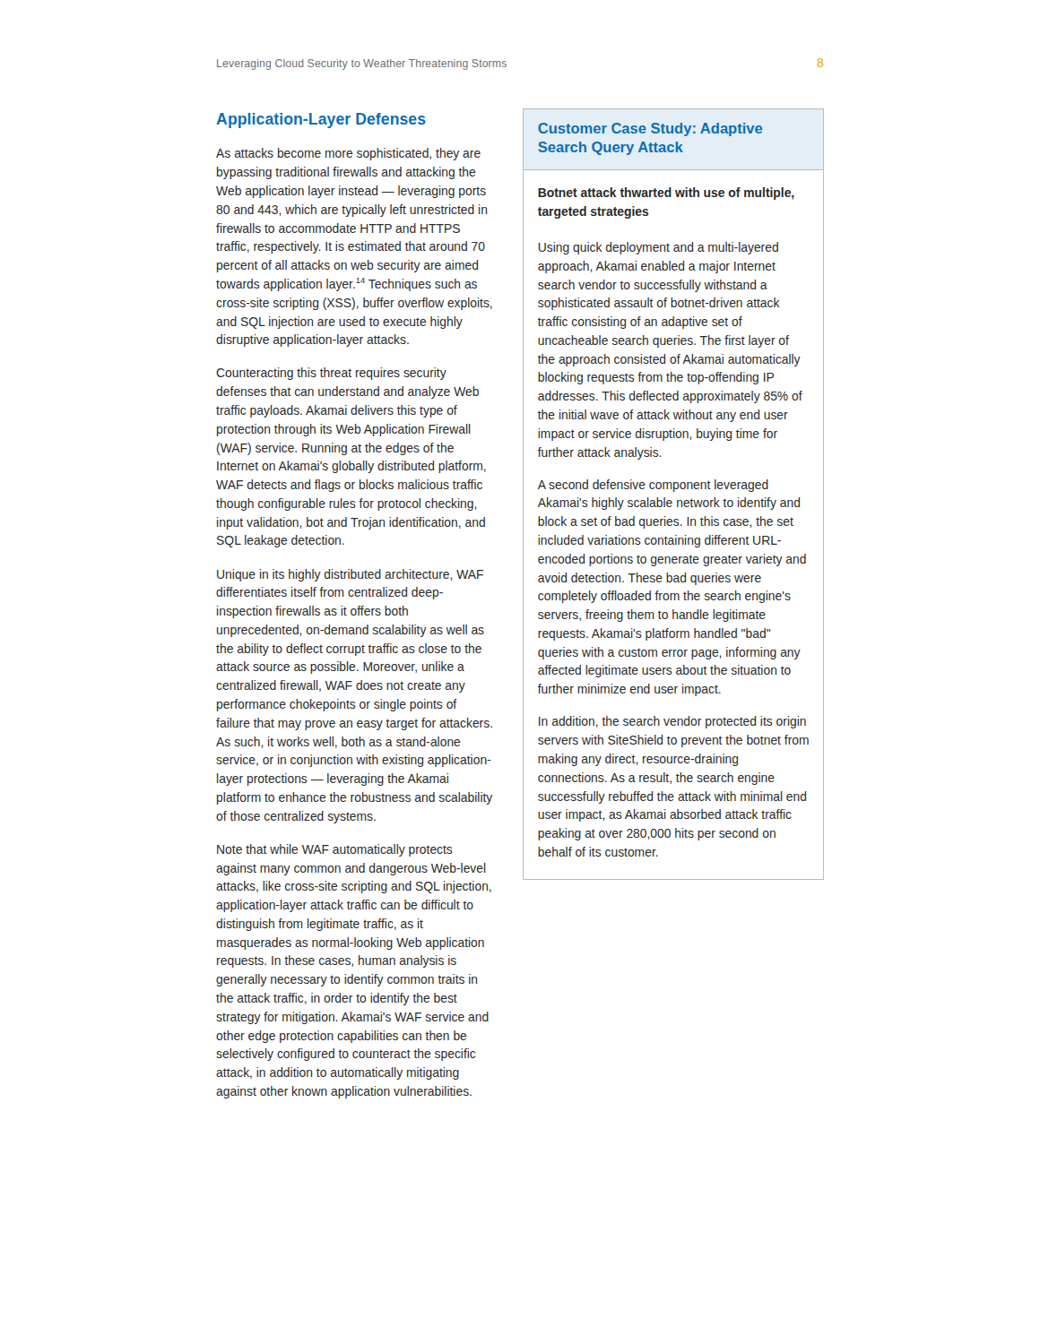Leveraging Cloud Security to Weather Threatening Storms 8
Application-Layer Defenses
As attacks become more sophisticated, they are bypassing traditional firewalls and attacking the Web application layer instead — leveraging ports 80 and 443, which are typically left unrestricted in firewalls to accommodate HTTP and HTTPS traffic, respectively. It is estimated that around 70 percent of all attacks on web security are aimed towards application layer.14 Techniques such as cross-site scripting (XSS), buffer overflow exploits, and SQL injection are used to execute highly disruptive application-layer attacks.
Counteracting this threat requires security defenses that can understand and analyze Web traffic payloads. Akamai delivers this type of protection through its Web Application Firewall (WAF) service. Running at the edges of the Internet on Akamai's globally distributed platform, WAF detects and flags or blocks malicious traffic though configurable rules for protocol checking, input validation, bot and Trojan identification, and SQL leakage detection.
Unique in its highly distributed architecture, WAF differentiates itself from centralized deep-inspection firewalls as it offers both unprecedented, on-demand scalability as well as the ability to deflect corrupt traffic as close to the attack source as possible. Moreover, unlike a centralized firewall, WAF does not create any performance chokepoints or single points of failure that may prove an easy target for attackers. As such, it works well, both as a stand-alone service, or in conjunction with existing application-layer protections — leveraging the Akamai platform to enhance the robustness and scalability of those centralized systems.
Note that while WAF automatically protects against many common and dangerous Web-level attacks, like cross-site scripting and SQL injection, application-layer attack traffic can be difficult to distinguish from legitimate traffic, as it masquerades as normal-looking Web application requests. In these cases, human analysis is generally necessary to identify common traits in the attack traffic, in order to identify the best strategy for mitigation. Akamai's WAF service and other edge protection capabilities can then be selectively configured to counteract the specific attack, in addition to automatically mitigating against other known application vulnerabilities.
Customer Case Study: Adaptive Search Query Attack
Botnet attack thwarted with use of multiple, targeted strategies
Using quick deployment and a multi-layered approach, Akamai enabled a major Internet search vendor to successfully withstand a sophisticated assault of botnet-driven attack traffic consisting of an adaptive set of uncacheable search queries. The first layer of the approach consisted of Akamai automatically blocking requests from the top-offending IP addresses. This deflected approximately 85% of the initial wave of attack without any end user impact or service disruption, buying time for further attack analysis.
A second defensive component leveraged Akamai's highly scalable network to identify and block a set of bad queries. In this case, the set included variations containing different URL-encoded portions to generate greater variety and avoid detection. These bad queries were completely offloaded from the search engine's servers, freeing them to handle legitimate requests. Akamai's platform handled "bad" queries with a custom error page, informing any affected legitimate users about the situation to further minimize end user impact.
In addition, the search vendor protected its origin servers with SiteShield to prevent the botnet from making any direct, resource-draining connections. As a result, the search engine successfully rebuffed the attack with minimal end user impact, as Akamai absorbed attack traffic peaking at over 280,000 hits per second on behalf of its customer.